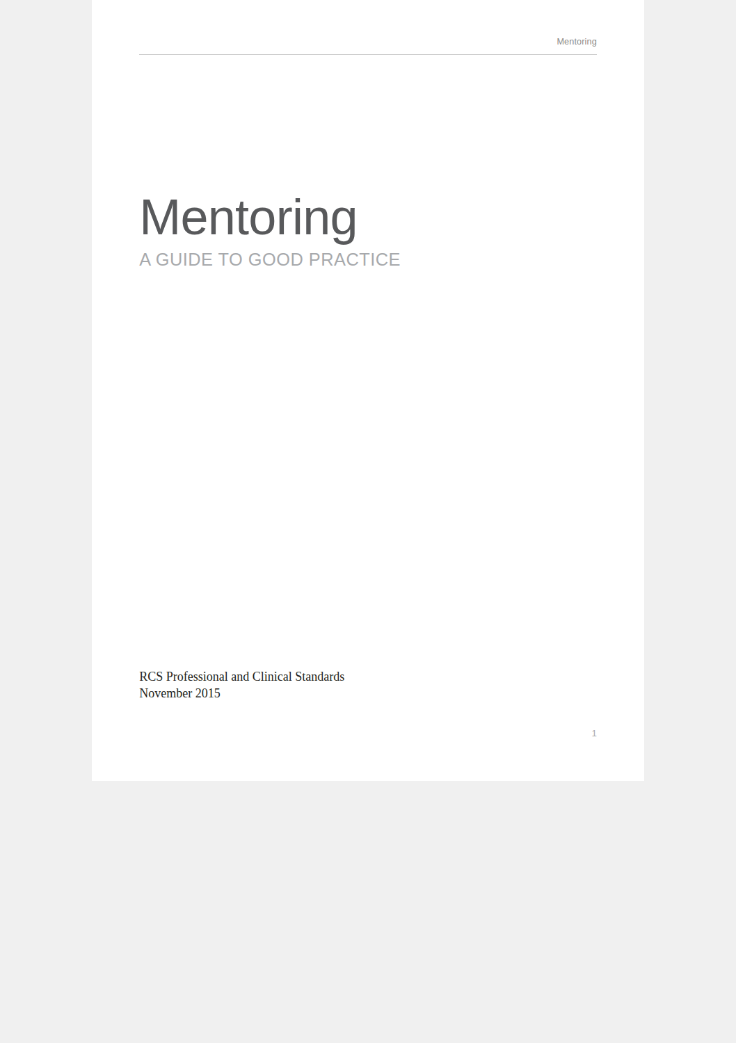Mentoring
Mentoring
A guide to good practice
RCS Professional and Clinical Standards
November 2015
1